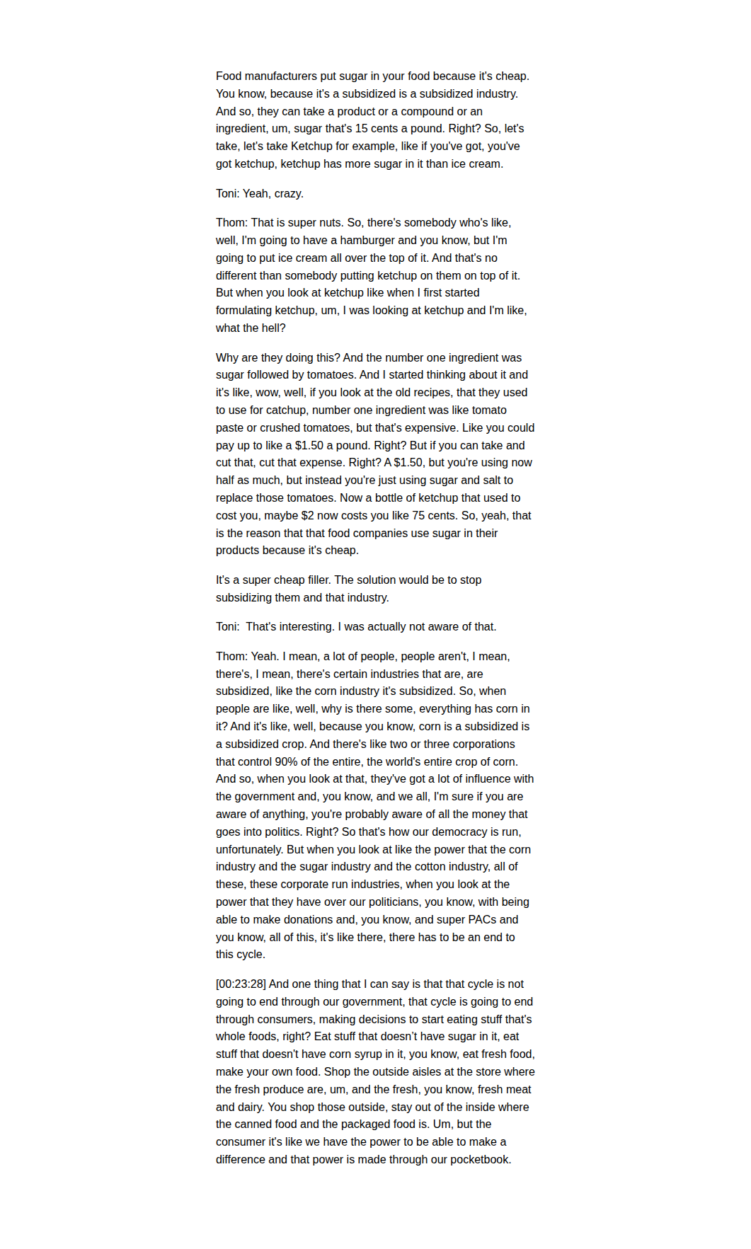Food manufacturers put sugar in your food because it's cheap. You know, because it's a subsidized is a subsidized industry. And so, they can take a product or a compound or an ingredient, um, sugar that's 15 cents a pound. Right? So, let's take, let's take Ketchup for example, like if you've got, you've got ketchup, ketchup has more sugar in it than ice cream.
Toni: Yeah, crazy.
Thom: That is super nuts. So, there's somebody who's like, well, I'm going to have a hamburger and you know, but I'm going to put ice cream all over the top of it. And that's no different than somebody putting ketchup on them on top of it. But when you look at ketchup like when I first started formulating ketchup, um, I was looking at ketchup and I'm like, what the hell?
Why are they doing this? And the number one ingredient was sugar followed by tomatoes. And I started thinking about it and it's like, wow, well, if you look at the old recipes, that they used to use for catchup, number one ingredient was like tomato paste or crushed tomatoes, but that's expensive. Like you could pay up to like a $1.50 a pound. Right? But if you can take and cut that, cut that expense. Right? A $1.50, but you're using now half as much, but instead you're just using sugar and salt to replace those tomatoes. Now a bottle of ketchup that used to cost you, maybe $2 now costs you like 75 cents. So, yeah, that is the reason that that food companies use sugar in their products because it's cheap.
It's a super cheap filler. The solution would be to stop subsidizing them and that industry.
Toni: That's interesting. I was actually not aware of that.
Thom: Yeah. I mean, a lot of people, people aren't, I mean, there's, I mean, there's certain industries that are, are subsidized, like the corn industry it's subsidized. So, when people are like, well, why is there some, everything has corn in it? And it's like, well, because you know, corn is a subsidized is a subsidized crop. And there's like two or three corporations that control 90% of the entire, the world's entire crop of corn. And so, when you look at that, they've got a lot of influence with the government and, you know, and we all, I'm sure if you are aware of anything, you're probably aware of all the money that goes into politics. Right? So that's how our democracy is run, unfortunately. But when you look at like the power that the corn industry and the sugar industry and the cotton industry, all of these, these corporate run industries, when you look at the power that they have over our politicians, you know, with being able to make donations and, you know, and super PACs and you know, all of this, it's like there, there has to be an end to this cycle.
[00:23:28] And one thing that I can say is that that cycle is not going to end through our government, that cycle is going to end through consumers, making decisions to start eating stuff that's whole foods, right? Eat stuff that doesn’t have sugar in it, eat stuff that doesn't have corn syrup in it, you know, eat fresh food, make your own food. Shop the outside aisles at the store where the fresh produce are, um, and the fresh, you know, fresh meat and dairy. You shop those outside, stay out of the inside where the canned food and the packaged food is. Um, but the consumer it's like we have the power to be able to make a difference and that power is made through our pocketbook.